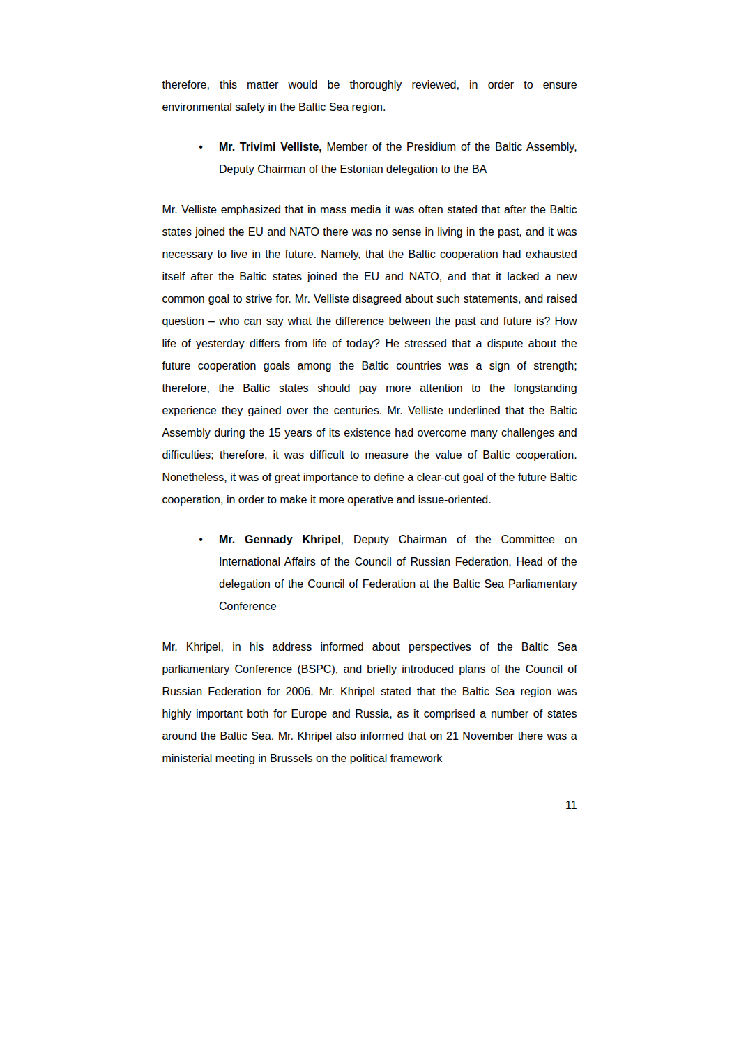therefore, this matter would be thoroughly reviewed, in order to ensure environmental safety in the Baltic Sea region.
Mr. Trivimi Velliste, Member of the Presidium of the Baltic Assembly, Deputy Chairman of the Estonian delegation to the BA
Mr. Velliste emphasized that in mass media it was often stated that after the Baltic states joined the EU and NATO there was no sense in living in the past, and it was necessary to live in the future. Namely, that the Baltic cooperation had exhausted itself after the Baltic states joined the EU and NATO, and that it lacked a new common goal to strive for. Mr. Velliste disagreed about such statements, and raised question – who can say what the difference between the past and future is? How life of yesterday differs from life of today? He stressed that a dispute about the future cooperation goals among the Baltic countries was a sign of strength; therefore, the Baltic states should pay more attention to the longstanding experience they gained over the centuries. Mr. Velliste underlined that the Baltic Assembly during the 15 years of its existence had overcome many challenges and difficulties; therefore, it was difficult to measure the value of Baltic cooperation. Nonetheless, it was of great importance to define a clear-cut goal of the future Baltic cooperation, in order to make it more operative and issue-oriented.
Mr. Gennady Khripel, Deputy Chairman of the Committee on International Affairs of the Council of Russian Federation, Head of the delegation of the Council of Federation at the Baltic Sea Parliamentary Conference
Mr. Khripel, in his address informed about perspectives of the Baltic Sea parliamentary Conference (BSPC), and briefly introduced plans of the Council of Russian Federation for 2006. Mr. Khripel stated that the Baltic Sea region was highly important both for Europe and Russia, as it comprised a number of states around the Baltic Sea. Mr. Khripel also informed that on 21 November there was a ministerial meeting in Brussels on the political framework
11